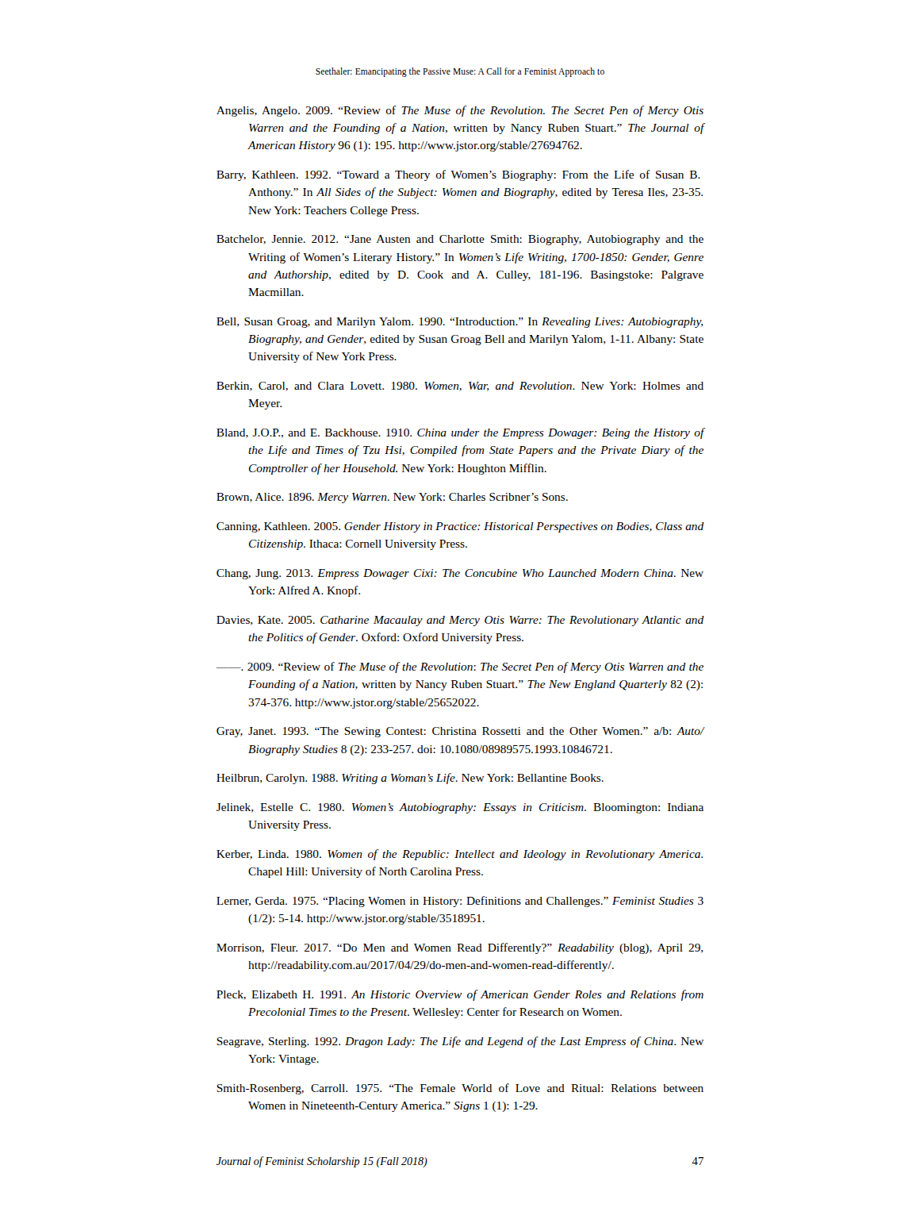Seethaler: Emancipating the Passive Muse: A Call for a Feminist Approach to
Angelis, Angelo. 2009. “Review of The Muse of the Revolution. The Secret Pen of Mercy Otis Warren and the Founding of a Nation, written by Nancy Ruben Stuart.” The Journal of American History 96 (1): 195. http://www.jstor.org/stable/27694762.
Barry, Kathleen. 1992. “Toward a Theory of Women’s Biography: From the Life of Susan B. Anthony.” In All Sides of the Subject: Women and Biography, edited by Teresa Iles, 23-35. New York: Teachers College Press.
Batchelor, Jennie. 2012. “Jane Austen and Charlotte Smith: Biography, Autobiography and the Writing of Women’s Literary History.” In Women’s Life Writing, 1700-1850: Gender, Genre and Authorship, edited by D. Cook and A. Culley, 181-196. Basingstoke: Palgrave Macmillan.
Bell, Susan Groag, and Marilyn Yalom. 1990. “Introduction.” In Revealing Lives: Autobiography, Biography, and Gender, edited by Susan Groag Bell and Marilyn Yalom, 1-11. Albany: State University of New York Press.
Berkin, Carol, and Clara Lovett. 1980. Women, War, and Revolution. New York: Holmes and Meyer.
Bland, J.O.P., and E. Backhouse. 1910. China under the Empress Dowager: Being the History of the Life and Times of Tzu Hsi, Compiled from State Papers and the Private Diary of the Comptroller of her Household. New York: Houghton Mifflin.
Brown, Alice. 1896. Mercy Warren. New York: Charles Scribner’s Sons.
Canning, Kathleen. 2005. Gender History in Practice: Historical Perspectives on Bodies, Class and Citizenship. Ithaca: Cornell University Press.
Chang, Jung. 2013. Empress Dowager Cixi: The Concubine Who Launched Modern China. New York: Alfred A. Knopf.
Davies, Kate. 2005. Catharine Macaulay and Mercy Otis Warre: The Revolutionary Atlantic and the Politics of Gender. Oxford: Oxford University Press.
——. 2009. “Review of The Muse of the Revolution: The Secret Pen of Mercy Otis Warren and the Founding of a Nation, written by Nancy Ruben Stuart.” The New England Quarterly 82 (2): 374-376. http://www.jstor.org/stable/25652022.
Gray, Janet. 1993. “The Sewing Contest: Christina Rossetti and the Other Women.” a/b: Auto/ Biography Studies 8 (2): 233-257. doi: 10.1080/08989575.1993.10846721.
Heilbrun, Carolyn. 1988. Writing a Woman’s Life. New York: Bellantine Books.
Jelinek, Estelle C. 1980. Women’s Autobiography: Essays in Criticism. Bloomington: Indiana University Press.
Kerber, Linda. 1980. Women of the Republic: Intellect and Ideology in Revolutionary America. Chapel Hill: University of North Carolina Press.
Lerner, Gerda. 1975. “Placing Women in History: Definitions and Challenges.” Feminist Studies 3 (1/2): 5-14. http://www.jstor.org/stable/3518951.
Morrison, Fleur. 2017. “Do Men and Women Read Differently?” Readability (blog), April 29, http://readability.com.au/2017/04/29/do-men-and-women-read-differently/.
Pleck, Elizabeth H. 1991. An Historic Overview of American Gender Roles and Relations from Precolonial Times to the Present. Wellesley: Center for Research on Women.
Seagrave, Sterling. 1992. Dragon Lady: The Life and Legend of the Last Empress of China. New York: Vintage.
Smith-Rosenberg, Carroll. 1975. “The Female World of Love and Ritual: Relations between Women in Nineteenth-Century America.” Signs 1 (1): 1-29.
Journal of Feminist Scholarship 15 (Fall 2018) 47